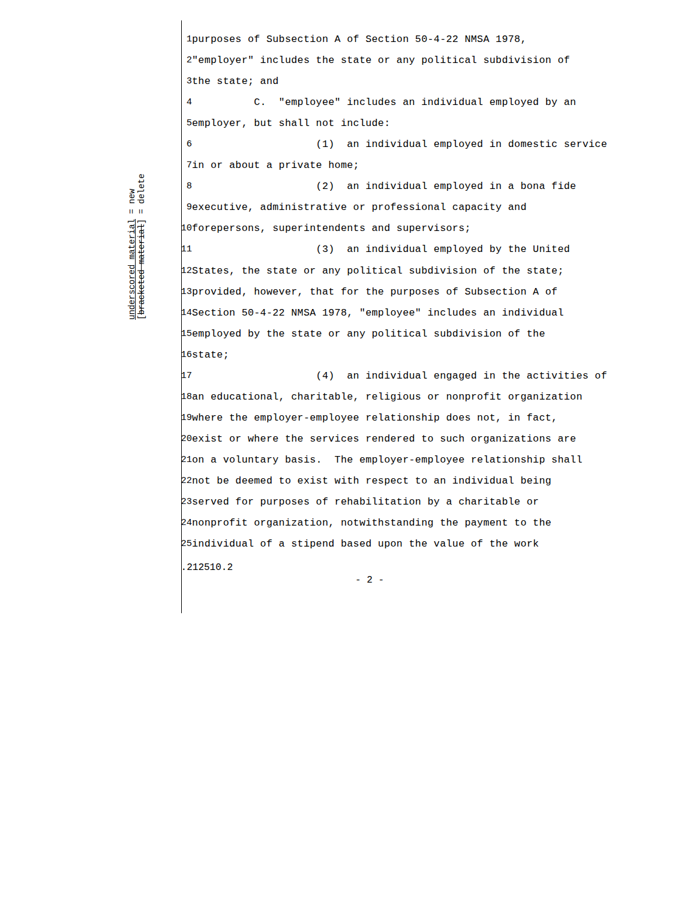underscored material = new
[bracketed material] = delete
| 1 | purposes of Subsection A of Section 50-4-22 NMSA 1978, |
| 2 | "employer" includes the state or any political subdivision of |
| 3 | the state; and |
| 4 | C. "employee" includes an individual employed by an |
| 5 | employer, but shall not include: |
| 6 | (1) an individual employed in domestic service |
| 7 | in or about a private home; |
| 8 | (2) an individual employed in a bona fide |
| 9 | executive, administrative or professional capacity and |
| 10 | forepersons, superintendents and supervisors; |
| 11 | (3) an individual employed by the United |
| 12 | States, the state or any political subdivision of the state; |
| 13 | provided, however, that for the purposes of Subsection A of |
| 14 | Section 50-4-22 NMSA 1978, "employee" includes an individual |
| 15 | employed by the state or any political subdivision of the |
| 16 | state; |
| 17 | (4) an individual engaged in the activities of |
| 18 | an educational, charitable, religious or nonprofit organization |
| 19 | where the employer-employee relationship does not, in fact, |
| 20 | exist or where the services rendered to such organizations are |
| 21 | on a voluntary basis. The employer-employee relationship shall |
| 22 | not be deemed to exist with respect to an individual being |
| 23 | served for purposes of rehabilitation by a charitable or |
| 24 | nonprofit organization, notwithstanding the payment to the |
| 25 | individual of a stipend based upon the value of the work |
.212510.2
- 2 -